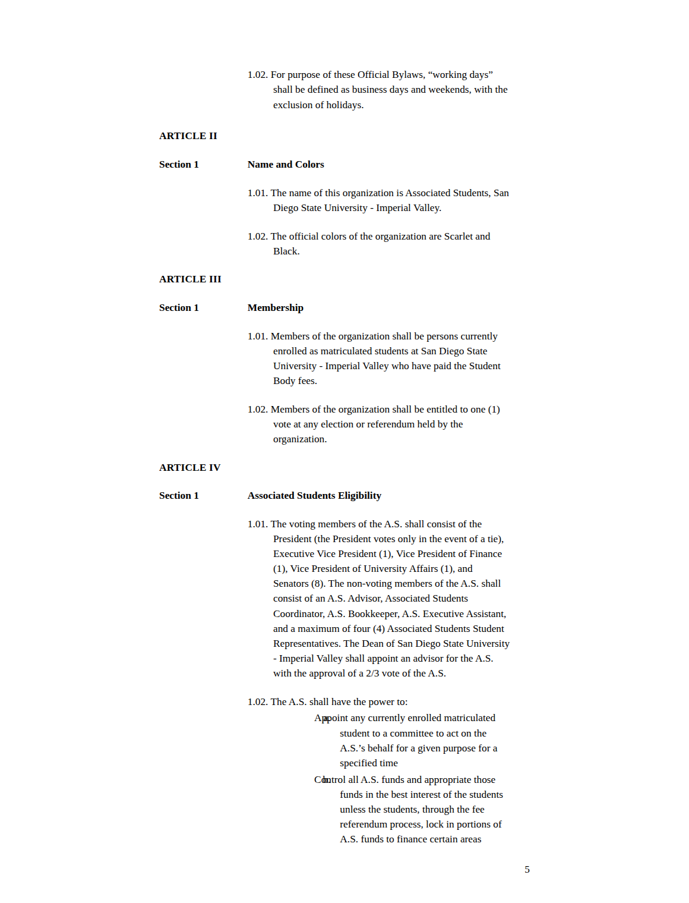1.02. For purpose of these Official Bylaws, “working days” shall be defined as business days and weekends, with the exclusion of holidays.
ARTICLE II
Section 1 Name and Colors
1.01. The name of this organization is Associated Students, San Diego State University - Imperial Valley.
1.02. The official colors of the organization are Scarlet and Black.
ARTICLE III
Section 1 Membership
1.01. Members of the organization shall be persons currently enrolled as matriculated students at San Diego State University - Imperial Valley who have paid the Student Body fees.
1.02. Members of the organization shall be entitled to one (1) vote at any election or referendum held by the organization.
ARTICLE IV
Section 1 Associated Students Eligibility
1.01. The voting members of the A.S. shall consist of the President (the President votes only in the event of a tie), Executive Vice President (1), Vice President of Finance (1), Vice President of University Affairs (1), and Senators (8). The non-voting members of the A.S. shall consist of an A.S. Advisor, Associated Students Coordinator, A.S. Bookkeeper, A.S. Executive Assistant, and a maximum of four (4) Associated Students Student Representatives. The Dean of San Diego State University - Imperial Valley shall appoint an advisor for the A.S. with the approval of a 2/3 vote of the A.S.
1.02. The A.S. shall have the power to:
Appoint any currently enrolled matriculated student to a committee to act on the A.S.’s behalf for a given purpose for a specified time
Control all A.S. funds and appropriate those funds in the best interest of the students unless the students, through the fee referendum process, lock in portions of A.S. funds to finance certain areas
5